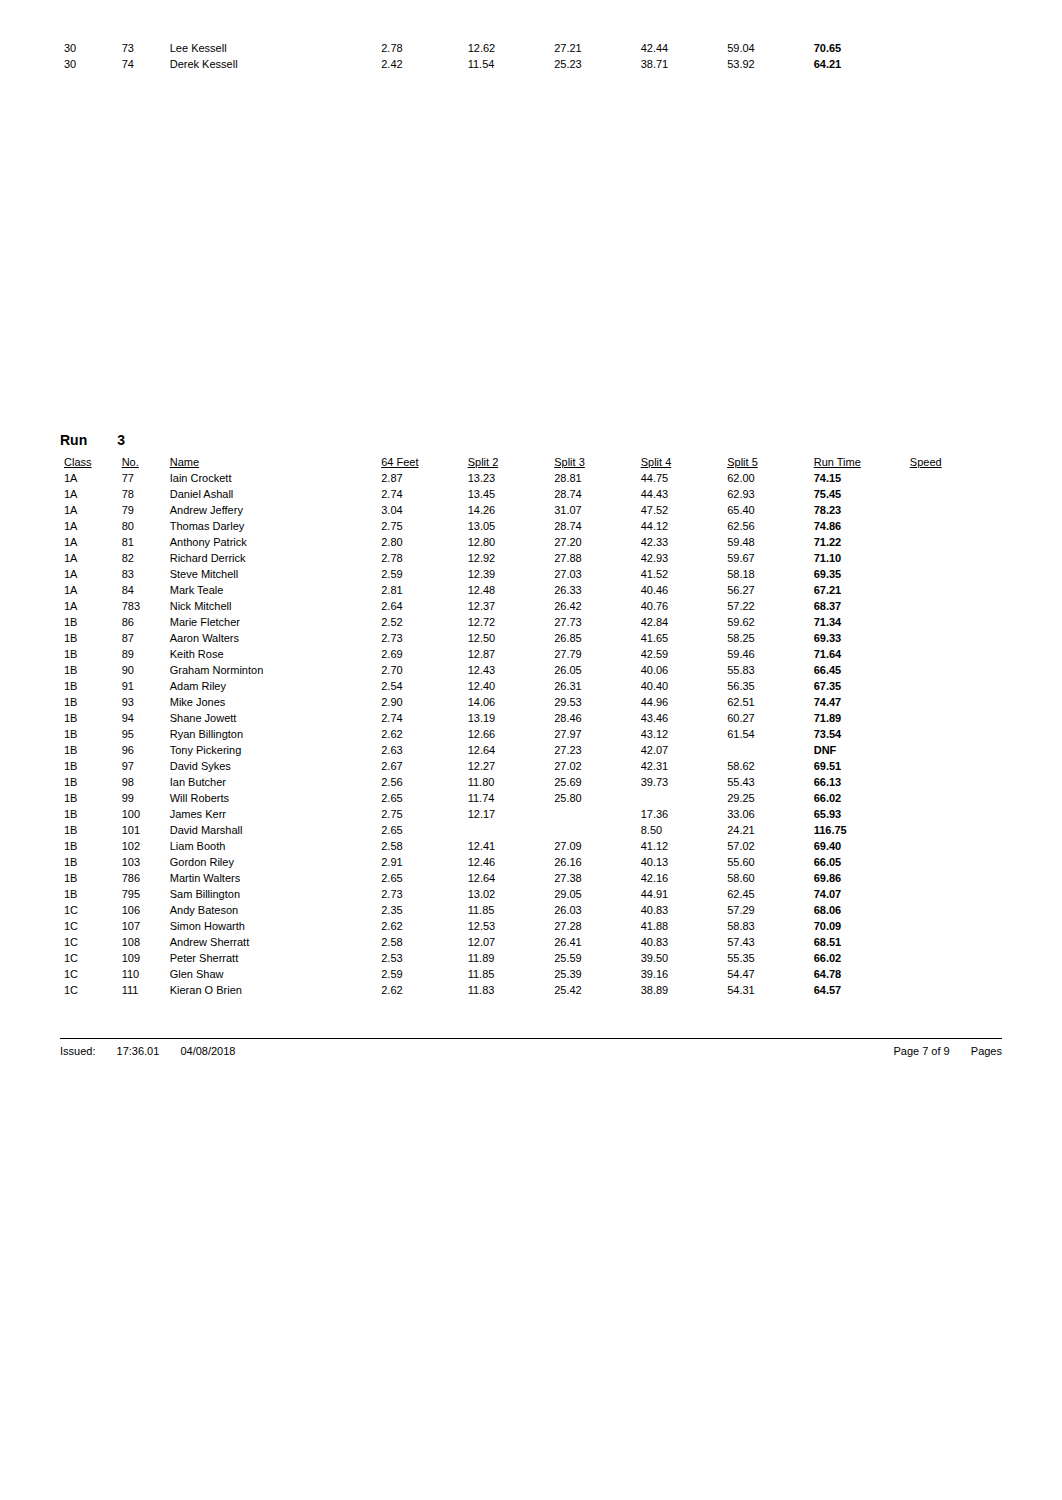| 30 | 73 | Lee Kessell | 2.78 | 12.62 | 27.21 | 42.44 | 59.04 | 70.65 | |
| 30 | 74 | Derek Kessell | 2.42 | 11.54 | 25.23 | 38.71 | 53.92 | 64.21 | |
Run 3
| Class | No. | Name | 64 Feet | Split 2 | Split 3 | Split 4 | Split 5 | Run Time | Speed |
| 1A | 77 | Iain Crockett | 2.87 | 13.23 | 28.81 | 44.75 | 62.00 | 74.15 | |
| 1A | 78 | Daniel Ashall | 2.74 | 13.45 | 28.74 | 44.43 | 62.93 | 75.45 | |
| 1A | 79 | Andrew Jeffery | 3.04 | 14.26 | 31.07 | 47.52 | 65.40 | 78.23 | |
| 1A | 80 | Thomas Darley | 2.75 | 13.05 | 28.74 | 44.12 | 62.56 | 74.86 | |
| 1A | 81 | Anthony Patrick | 2.80 | 12.80 | 27.20 | 42.33 | 59.48 | 71.22 | |
| 1A | 82 | Richard Derrick | 2.78 | 12.92 | 27.88 | 42.93 | 59.67 | 71.10 | |
| 1A | 83 | Steve Mitchell | 2.59 | 12.39 | 27.03 | 41.52 | 58.18 | 69.35 | |
| 1A | 84 | Mark Teale | 2.81 | 12.48 | 26.33 | 40.46 | 56.27 | 67.21 | |
| 1A | 783 | Nick Mitchell | 2.64 | 12.37 | 26.42 | 40.76 | 57.22 | 68.37 | |
| 1B | 86 | Marie Fletcher | 2.52 | 12.72 | 27.73 | 42.84 | 59.62 | 71.34 | |
| 1B | 87 | Aaron Walters | 2.73 | 12.50 | 26.85 | 41.65 | 58.25 | 69.33 | |
| 1B | 89 | Keith Rose | 2.69 | 12.87 | 27.79 | 42.59 | 59.46 | 71.64 | |
| 1B | 90 | Graham Norminton | 2.70 | 12.43 | 26.05 | 40.06 | 55.83 | 66.45 | |
| 1B | 91 | Adam Riley | 2.54 | 12.40 | 26.31 | 40.40 | 56.35 | 67.35 | |
| 1B | 93 | Mike Jones | 2.90 | 14.06 | 29.53 | 44.96 | 62.51 | 74.47 | |
| 1B | 94 | Shane Jowett | 2.74 | 13.19 | 28.46 | 43.46 | 60.27 | 71.89 | |
| 1B | 95 | Ryan Billington | 2.62 | 12.66 | 27.97 | 43.12 | 61.54 | 73.54 | |
| 1B | 96 | Tony Pickering | 2.63 | 12.64 | 27.23 | 42.07 | | DNF | |
| 1B | 97 | David Sykes | 2.67 | 12.27 | 27.02 | 42.31 | 58.62 | 69.51 | |
| 1B | 98 | Ian Butcher | 2.56 | 11.80 | 25.69 | 39.73 | 55.43 | 66.13 | |
| 1B | 99 | Will Roberts | 2.65 | 11.74 | 25.80 | | 29.25 | 66.02 | |
| 1B | 100 | James Kerr | 2.75 | 12.17 | | 17.36 | 33.06 | 65.93 | |
| 1B | 101 | David Marshall | 2.65 | | | 8.50 | 24.21 | 116.75 | |
| 1B | 102 | Liam Booth | 2.58 | 12.41 | 27.09 | 41.12 | 57.02 | 69.40 | |
| 1B | 103 | Gordon Riley | 2.91 | 12.46 | 26.16 | 40.13 | 55.60 | 66.05 | |
| 1B | 786 | Martin Walters | 2.65 | 12.64 | 27.38 | 42.16 | 58.60 | 69.86 | |
| 1B | 795 | Sam Billington | 2.73 | 13.02 | 29.05 | 44.91 | 62.45 | 74.07 | |
| 1C | 106 | Andy Bateson | 2.35 | 11.85 | 26.03 | 40.83 | 57.29 | 68.06 | |
| 1C | 107 | Simon Howarth | 2.62 | 12.53 | 27.28 | 41.88 | 58.83 | 70.09 | |
| 1C | 108 | Andrew Sherratt | 2.58 | 12.07 | 26.41 | 40.83 | 57.43 | 68.51 | |
| 1C | 109 | Peter Sherratt | 2.53 | 11.89 | 25.59 | 39.50 | 55.35 | 66.02 | |
| 1C | 110 | Glen Shaw | 2.59 | 11.85 | 25.39 | 39.16 | 54.47 | 64.78 | |
| 1C | 111 | Kieran O Brien | 2.62 | 11.83 | 25.42 | 38.89 | 54.31 | 64.57 | |
Issued: 17:36.01 04/08/2018
Page 7 of 9 Pages